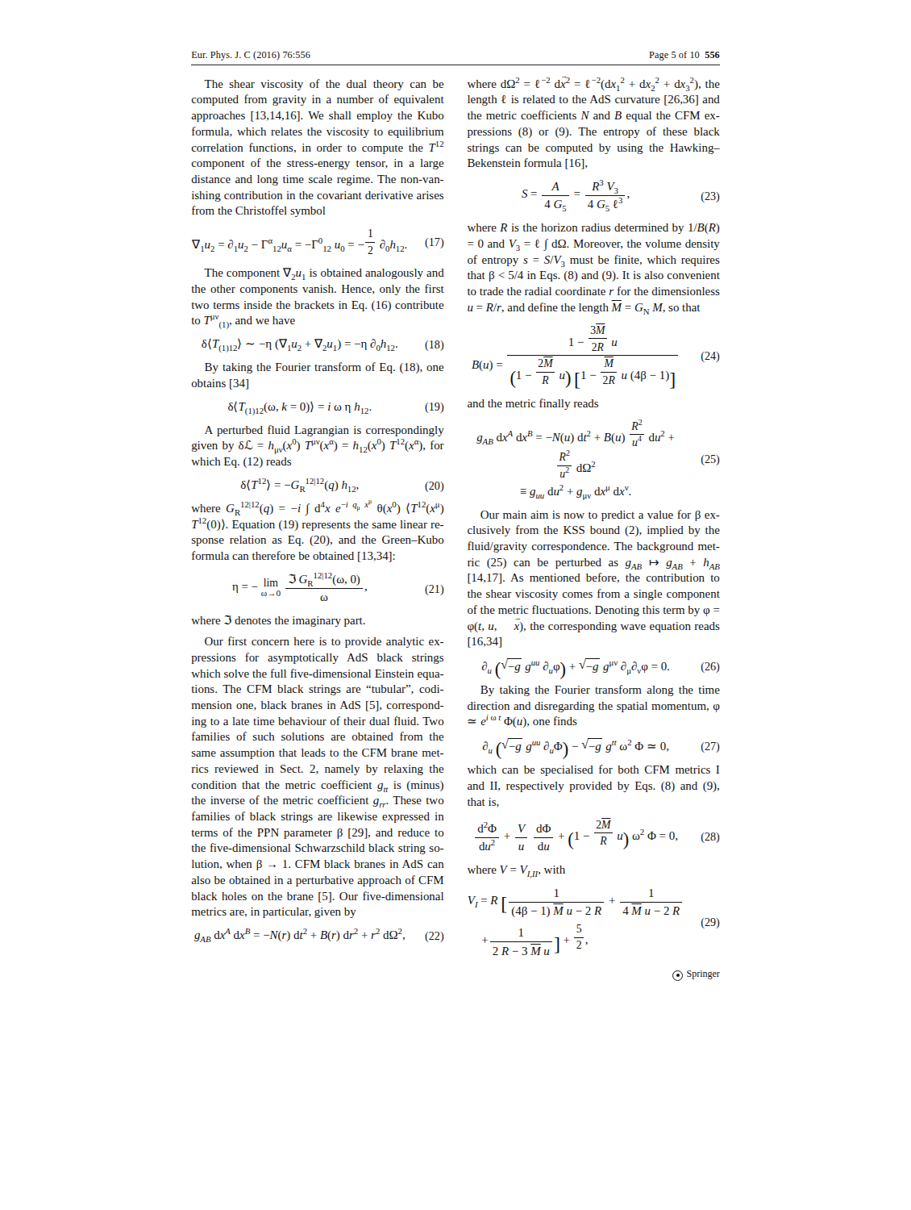Eur. Phys. J. C (2016) 76:556
Page 5 of 10 556
The shear viscosity of the dual theory can be computed from gravity in a number of equivalent approaches [13,14,16]. We shall employ the Kubo formula, which relates the viscosity to equilibrium correlation functions, in order to compute the T12 component of the stress-energy tensor, in a large distance and long time scale regime. The non-vanishing contribution in the covariant derivative arises from the Christoffel symbol
∇1u2 = ∂1u2 − Γα12uα = −Γ012 u0 = −12 ∂0h12.
(17)
The component ∇2u1 is obtained analogously and the other components vanish. Hence, only the first two terms inside the brackets in Eq. (16) contribute to Tμν(1), and we have
δ⟨T(1)12⟩ ∼ −η (∇1u2 + ∇2u1) = −η ∂0h12.
(18)
By taking the Fourier transform of Eq. (18), one obtains [34]
δ⟨T(1)12(ω, k = 0)⟩ = i ω η h12.
(19)
A perturbed fluid Lagrangian is correspondingly given by δℒ = hμν(x0) Tμν(xα) = h12(x0) T12(xα), for which Eq. (12) reads
δ⟨T12⟩ = −GR12|12(q) h12,
(20)
where GR12|12(q) = −i ∫ d4x e−i qμ xμ θ(x0) ⟨T12(xμ) T12(0)⟩. Equation (19) represents the same linear response relation as Eq. (20), and the Green–Kubo formula can therefore be obtained [13,34]:
η = − lim ω→0 ℑ GR12|12(ω, 0) ω,
(21)
where ℑ denotes the imaginary part.
Our first concern here is to provide analytic expressions for asymptotically AdS black strings which solve the full five-dimensional Einstein equations. The CFM black strings are “tubular”, codimension one, black branes in AdS [5], corresponding to a late time behaviour of their dual fluid. Two families of such solutions are obtained from the same assumption that leads to the CFM brane metrics reviewed in Sect. 2, namely by relaxing the condition that the metric coefficient gtt is (minus) the inverse of the metric coefficient grr. These two families of black strings are likewise expressed in terms of the PPN parameter β [29], and reduce to the five-dimensional Schwarzschild black string solution, when β → 1. CFM black branes in AdS can also be obtained in a perturbative approach of CFM black holes on the brane [5]. Our five-dimensional metrics are, in particular, given by
gAB dxA dxB = −N(r) dt2 + B(r) dr2 + r2 dΩ2,
(22)
where dΩ2 = ℓ−2 dx2 = ℓ−2(dx12 + dx22 + dx32), the length ℓ is related to the AdS curvature [26,36] and the metric coefficients N and B equal the CFM expressions (8) or (9). The entropy of these black strings can be computed by using the Hawking–Bekenstein formula [16],
S = A 4 G5 = R3 V34 G5 ℓ3,
(23)
where R is the horizon radius determined by 1/B(R) = 0 and V3 = ℓ ∫ dΩ. Moreover, the volume density of entropy s = S/V3 must be finite, which requires that β < 5/4 in Eqs. (8) and (9). It is also convenient to trade the radial coordinate r for the dimensionless u = R/r, and define the length M = GN M, so that
B(u) = 1 − 3M 2R u(1 − 2M R u) [1 − M 2R u (4β − 1)]
(24)
and the metric finally reads
gAB dxA dxB = −N(u) dt2 + B(u) R2 u4 du2 + R2 u2 dΩ2 ≡ guu du2 + gμν dxμ dxν.
(25)
Our main aim is now to predict a value for β exclusively from the KSS bound (2), implied by the fluid/gravity correspondence. The background metric (25) can be perturbed as gAB ↦ gAB + hAB [14,17]. As mentioned before, the contribution to the shear viscosity comes from a single component of the metric fluctuations. Denoting this term by φ = φ(t, u, x), the corresponding wave equation reads [16,34]
∂u (−g guu ∂uφ) + −g gμν ∂μ∂νφ = 0.
(26)
By taking the Fourier transform along the time direction and disregarding the spatial momentum, φ ≃ ei ω t Φ(u), one finds
∂u (−g guu ∂uΦ) − −g gtt ω2 Φ ≃ 0,
(27)
which can be specialised for both CFM metrics I and II, respectively provided by Eqs. (8) and (9), that is,
d2Φ du2 + Vu dΦ du + (1 − 2M R u) ω2 Φ = 0,
(28)
where V = VI,II, with
VI = R [1(4β − 1) M u − 2 R + 14 M u − 2 R +12 R − 3 M u] + 52,
(29)
Springer